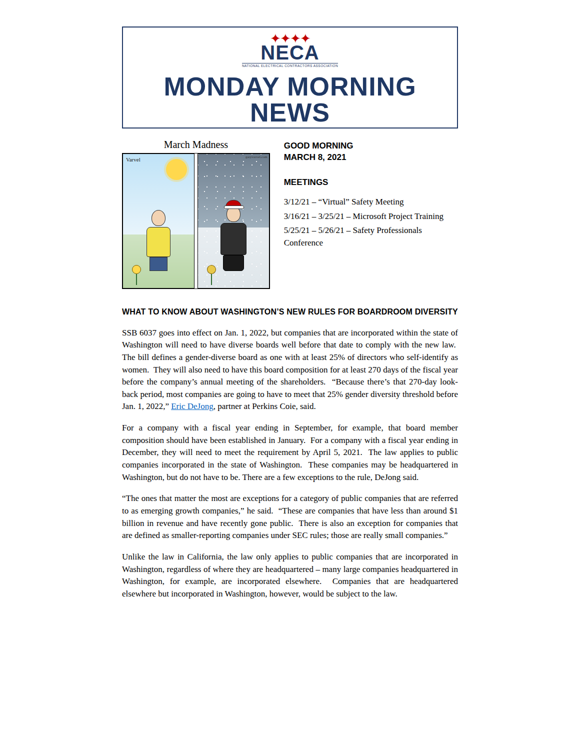✦✦✦✦ NECA NATIONAL ELECTRICAL CONTRACTORS ASSOCIATION
MONDAY MORNING NEWS
March Madness
Varvel
garyvarvel.com
GOOD MORNING
MARCH 8, 2021
MEETINGS
3/12/21 – “Virtual” Safety Meeting
3/16/21 – 3/25/21 – Microsoft Project Training
5/25/21 – 5/26/21 – Safety Professionals Conference
WHAT TO KNOW ABOUT WASHINGTON’S NEW RULES FOR BOARDROOM DIVERSITY
SSB 6037 goes into effect on Jan. 1, 2022, but companies that are incorporated within the state of Washington will need to have diverse boards well before that date to comply with the new law. The bill defines a gender-diverse board as one with at least 25% of directors who self-identify as women. They will also need to have this board composition for at least 270 days of the fiscal year before the company’s annual meeting of the shareholders. “Because there’s that 270-day look-back period, most companies are going to have to meet that 25% gender diversity threshold before Jan. 1, 2022,” Eric DeJong, partner at Perkins Coie, said.
For a company with a fiscal year ending in September, for example, that board member composition should have been established in January. For a company with a fiscal year ending in December, they will need to meet the requirement by April 5, 2021. The law applies to public companies incorporated in the state of Washington. These companies may be headquartered in Washington, but do not have to be. There are a few exceptions to the rule, DeJong said.
“The ones that matter the most are exceptions for a category of public companies that are referred to as emerging growth companies,” he said. “These are companies that have less than around $1 billion in revenue and have recently gone public. There is also an exception for companies that are defined as smaller-reporting companies under SEC rules; those are really small companies.”
Unlike the law in California, the law only applies to public companies that are incorporated in Washington, regardless of where they are headquartered – many large companies headquartered in Washington, for example, are incorporated elsewhere. Companies that are headquartered elsewhere but incorporated in Washington, however, would be subject to the law.